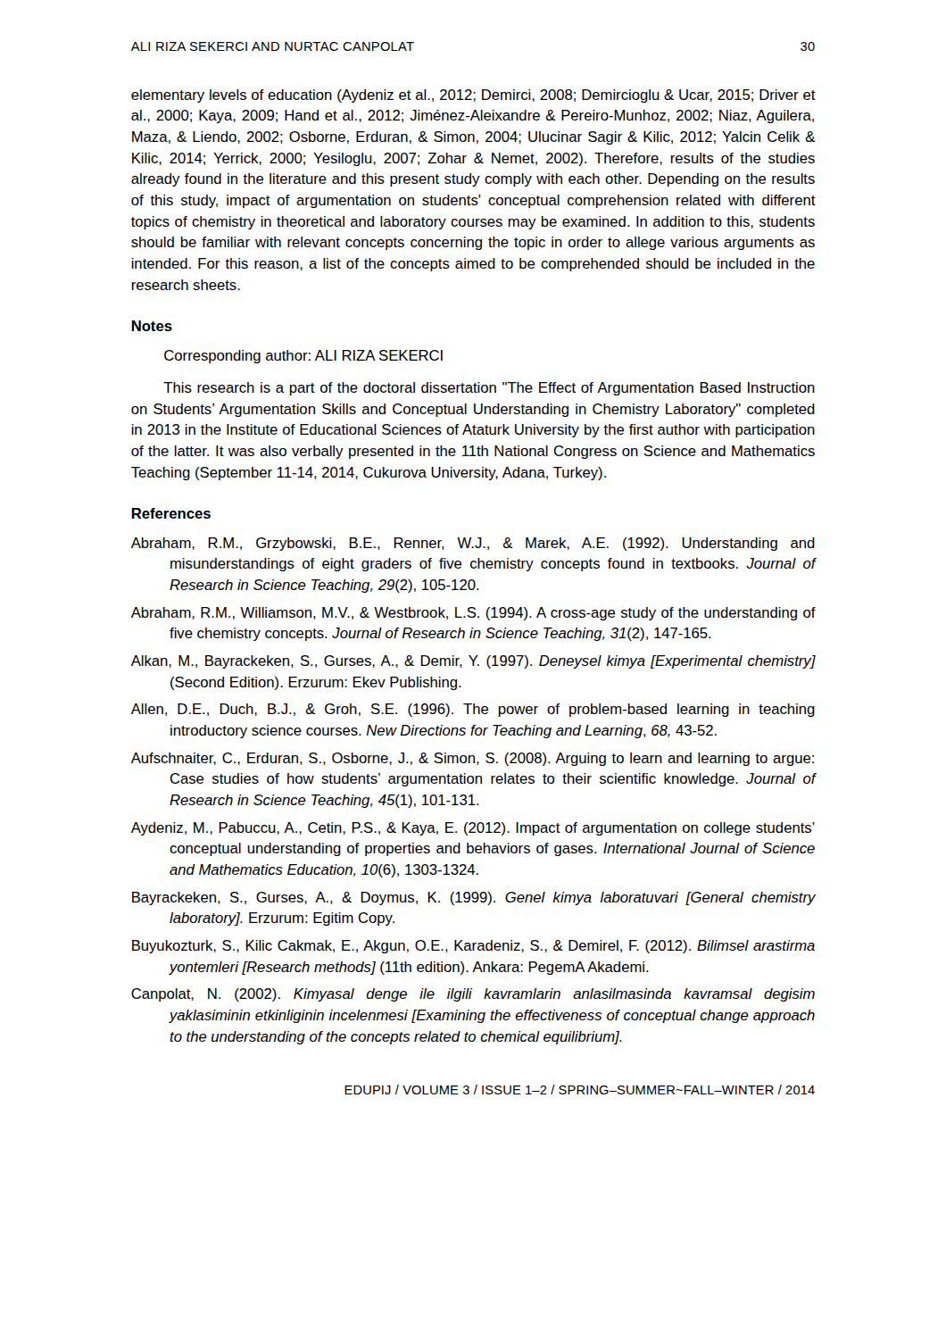Ali Riza Sekerci and Nurtac Canpolat 30
elementary levels of education (Aydeniz et al., 2012; Demirci, 2008; Demircioglu & Ucar, 2015; Driver et al., 2000; Kaya, 2009; Hand et al., 2012; Jiménez-Aleixandre & Pereiro-Munhoz, 2002; Niaz, Aguilera, Maza, & Liendo, 2002; Osborne, Erduran, & Simon, 2004; Ulucinar Sagir & Kilic, 2012; Yalcin Celik & Kilic, 2014; Yerrick, 2000; Yesiloglu, 2007; Zohar & Nemet, 2002). Therefore, results of the studies already found in the literature and this present study comply with each other. Depending on the results of this study, impact of argumentation on students' conceptual comprehension related with different topics of chemistry in theoretical and laboratory courses may be examined. In addition to this, students should be familiar with relevant concepts concerning the topic in order to allege various arguments as intended. For this reason, a list of the concepts aimed to be comprehended should be included in the research sheets.
Notes
Corresponding author: ALI RIZA SEKERCI
This research is a part of the doctoral dissertation "The Effect of Argumentation Based Instruction on Students’ Argumentation Skills and Conceptual Understanding in Chemistry Laboratory" completed in 2013 in the Institute of Educational Sciences of Ataturk University by the first author with participation of the latter. It was also verbally presented in the 11th National Congress on Science and Mathematics Teaching (September 11-14, 2014, Cukurova University, Adana, Turkey).
References
Abraham, R.M., Grzybowski, B.E., Renner, W.J., & Marek, A.E. (1992). Understanding and misunderstandings of eight graders of five chemistry concepts found in textbooks. Journal of Research in Science Teaching, 29(2), 105-120.
Abraham, R.M., Williamson, M.V., & Westbrook, L.S. (1994). A cross-age study of the understanding of five chemistry concepts. Journal of Research in Science Teaching, 31(2), 147-165.
Alkan, M., Bayrackeken, S., Gurses, A., & Demir, Y. (1997). Deneysel kimya [Experimental chemistry] (Second Edition). Erzurum: Ekev Publishing.
Allen, D.E., Duch, B.J., & Groh, S.E. (1996). The power of problem-based learning in teaching introductory science courses. New Directions for Teaching and Learning, 68, 43-52.
Aufschnaiter, C., Erduran, S., Osborne, J., & Simon, S. (2008). Arguing to learn and learning to argue: Case studies of how students’ argumentation relates to their scientific knowledge. Journal of Research in Science Teaching, 45(1), 101-131.
Aydeniz, M., Pabuccu, A., Cetin, P.S., & Kaya, E. (2012). Impact of argumentation on college students’ conceptual understanding of properties and behaviors of gases. International Journal of Science and Mathematics Education, 10(6), 1303-1324.
Bayrackeken, S., Gurses, A., & Doymus, K. (1999). Genel kimya laboratuvari [General chemistry laboratory]. Erzurum: Egitim Copy.
Buyukozturk, S., Kilic Cakmak, E., Akgun, O.E., Karadeniz, S., & Demirel, F. (2012). Bilimsel arastirma yontemleri [Research methods] (11th edition). Ankara: PegemA Akademi.
Canpolat, N. (2002). Kimyasal denge ile ilgili kavramlarin anlasilmasinda kavramsal degisim yaklasiminin etkinliginin incelenmesi [Examining the effectiveness of conceptual change approach to the understanding of the concepts related to chemical equilibrium].
EDUPIJ / VOLUME 3 / ISSUE 1–2 / SPRING–SUMMER~FALL–WINTER / 2014